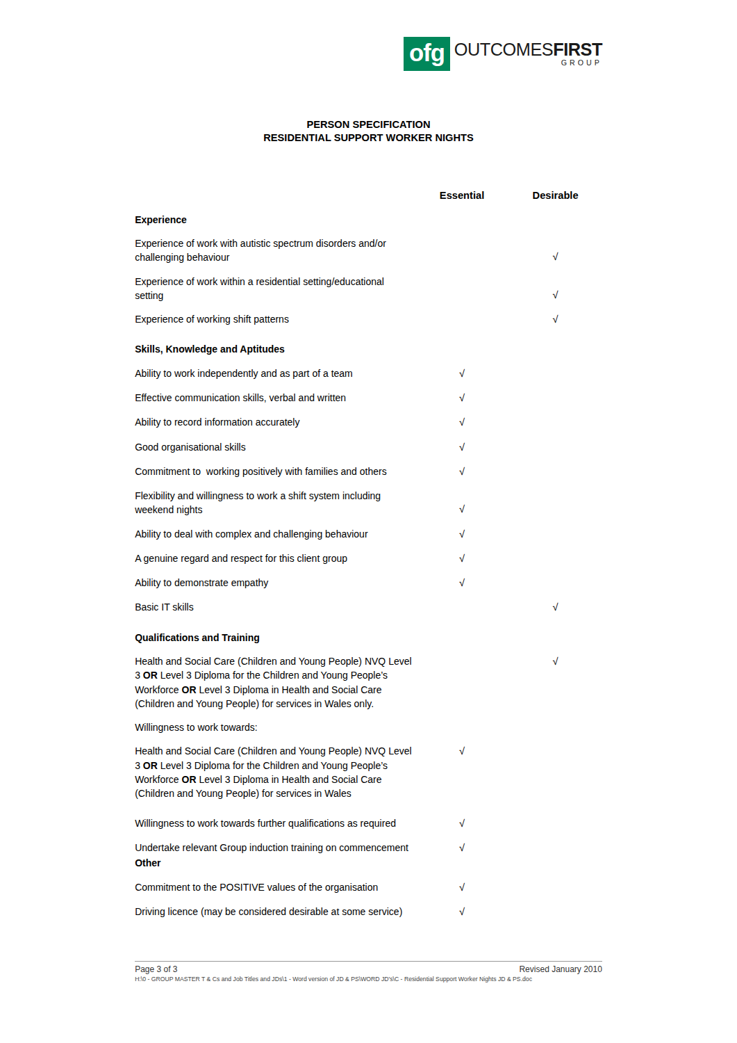ofg
OUTCOMESFIRST
GROUP
PERSON SPECIFICATION RESIDENTIAL SUPPORT WORKER NIGHTS
| | Essential | Desirable |
| --- | --- | --- |
| Experience | | |
| Experience of work with autistic spectrum disorders and/or challenging behaviour | | √ |
| Experience of work within a residential setting/educational setting | | √ |
| Experience of working shift patterns | | √ |
| Skills, Knowledge and Aptitudes | | |
| Ability to work independently and as part of a team | √ | |
| Effective communication skills, verbal and written | √ | |
| Ability to record information accurately | √ | |
| Good organisational skills | √ | |
| Commitment to working positively with families and others | √ | |
| Flexibility and willingness to work a shift system including weekend nights | √ | |
| Ability to deal with complex and challenging behaviour | √ | |
| A genuine regard and respect for this client group | √ | |
| Ability to demonstrate empathy | √ | |
| Basic IT skills | | √ |
| Qualifications and Training | | |
| Health and Social Care (Children and Young People) NVQ Level 3 OR Level 3 Diploma for the Children and Young People’s Workforce OR Level 3 Diploma in Health and Social Care (Children and Young People) for services in Wales only. | | √ |
| Willingness to work towards: | | |
| Health and Social Care (Children and Young People) NVQ Level 3 OR Level 3 Diploma for the Children and Young People’s Workforce OR Level 3 Diploma in Health and Social Care (Children and Young People) for services in Wales | √ | |
| Willingness to work towards further qualifications as required | √ | |
| Undertake relevant Group induction training on commencement Other | √ | |
| Commitment to the POSITIVE values of the organisation | √ | |
| Driving licence (may be considered desirable at some service) | √ | |
Page 3 of 3
Revised January 2010
H:\0 - GROUP MASTER T & Cs and Job Titles and JDs\1 - Word version of JD & PS\WORD JD's\C - Residential Support Worker Nights JD & PS.doc